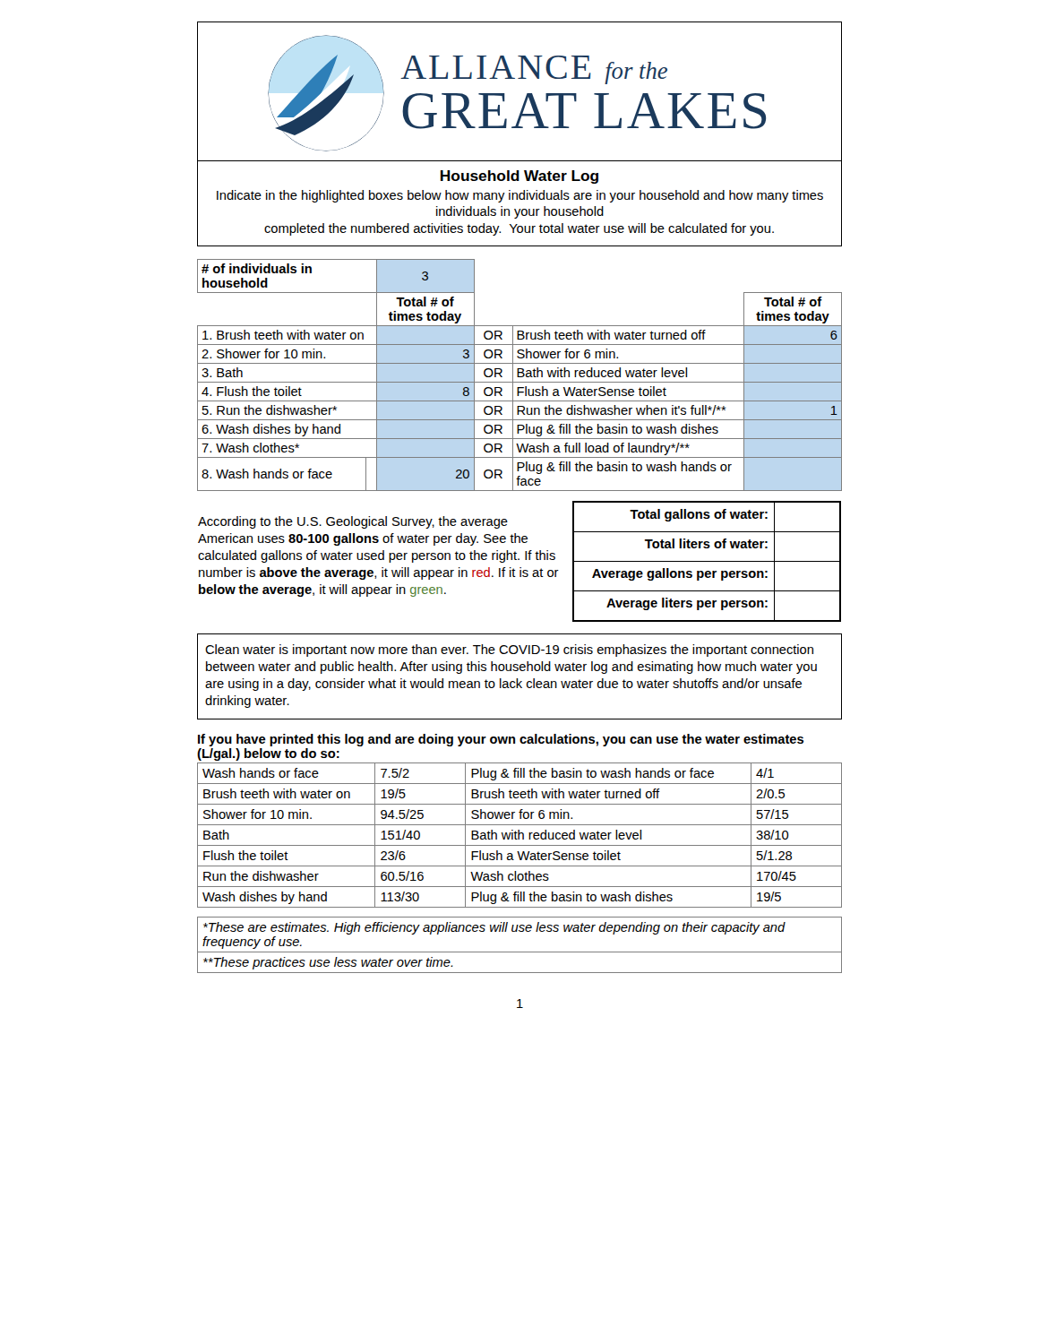ALLIANCE for the
GREAT LAKES
Household Water Log
Indicate in the highlighted boxes below how many individuals are in your household and how many times individuals in your household
completed the numbered activities today. Your total water use will be calculated for you.
| # of individuals in household | 3 | |
| | Total # of times today | | | Total # of times today |
| 1. Brush teeth with water on | | OR | Brush teeth with water turned off | 6 |
| 2. Shower for 10 min. | 3 | OR | Shower for 6 min. | |
| 3. Bath | | OR | Bath with reduced water level | |
| 4. Flush the toilet | 8 | OR | Flush a WaterSense toilet | |
| 5. Run the dishwasher* | | OR | Run the dishwasher when it's full*/** | 1 |
| 6. Wash dishes by hand | | OR | Plug & fill the basin to wash dishes | |
| 7. Wash clothes* | | OR | Wash a full load of laundry*/** | |
| 8. Wash hands or face | | 20 | OR | Plug & fill the basin to wash hands or face | |
| According to the U.S. Geological Survey, the average American uses 80-100 gallons of water per day. See the calculated gallons of water used per person to the right. If this number is above the average , it will appear in red . If it is at or below the average , it will appear in green . | / Total gallons of water: / / / Total liters of water: / / / Average gallons per person: / / / Average liters per person: / / |
Clean water is important now more than ever. The COVID-19 crisis emphasizes the important connection between water and public health. After using this household water log and esimating how much water you are using in a day, consider what it would mean to lack clean water due to water shutoffs and/or unsafe drinking water.
If you have printed this log and are doing your own calculations, you can use the water estimates (L/gal.) below to do so:
| Wash hands or face | 7.5/2 | Plug & fill the basin to wash hands or face | 4/1 |
| Brush teeth with water on | 19/5 | Brush teeth with water turned off | 2/0.5 |
| Shower for 10 min. | 94.5/25 | Shower for 6 min. | 57/15 |
| Bath | 151/40 | Bath with reduced water level | 38/10 |
| Flush the toilet | 23/6 | Flush a WaterSense toilet | 5/1.28 |
| Run the dishwasher | 60.5/16 | Wash clothes | 170/45 |
| Wash dishes by hand | 113/30 | Plug & fill the basin to wash dishes | 19/5 |
*These are estimates. High efficiency appliances will use less water depending on their capacity and frequency of use.
**These practices use less water over time.
1